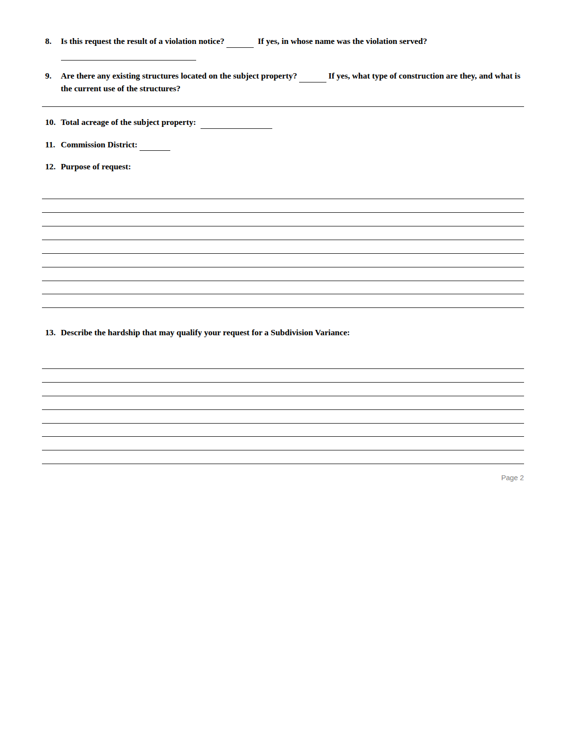Is this request the result of a violation notice? If yes, in whose name was the violation served?
Are there any existing structures located on the subject property? If yes, what type of construction are they, and what is the current use of the structures?
Total acreage of the subject property:
Commission District:
Purpose of request:
Describe the hardship that may qualify your request for a Subdivision Variance:
Page 2